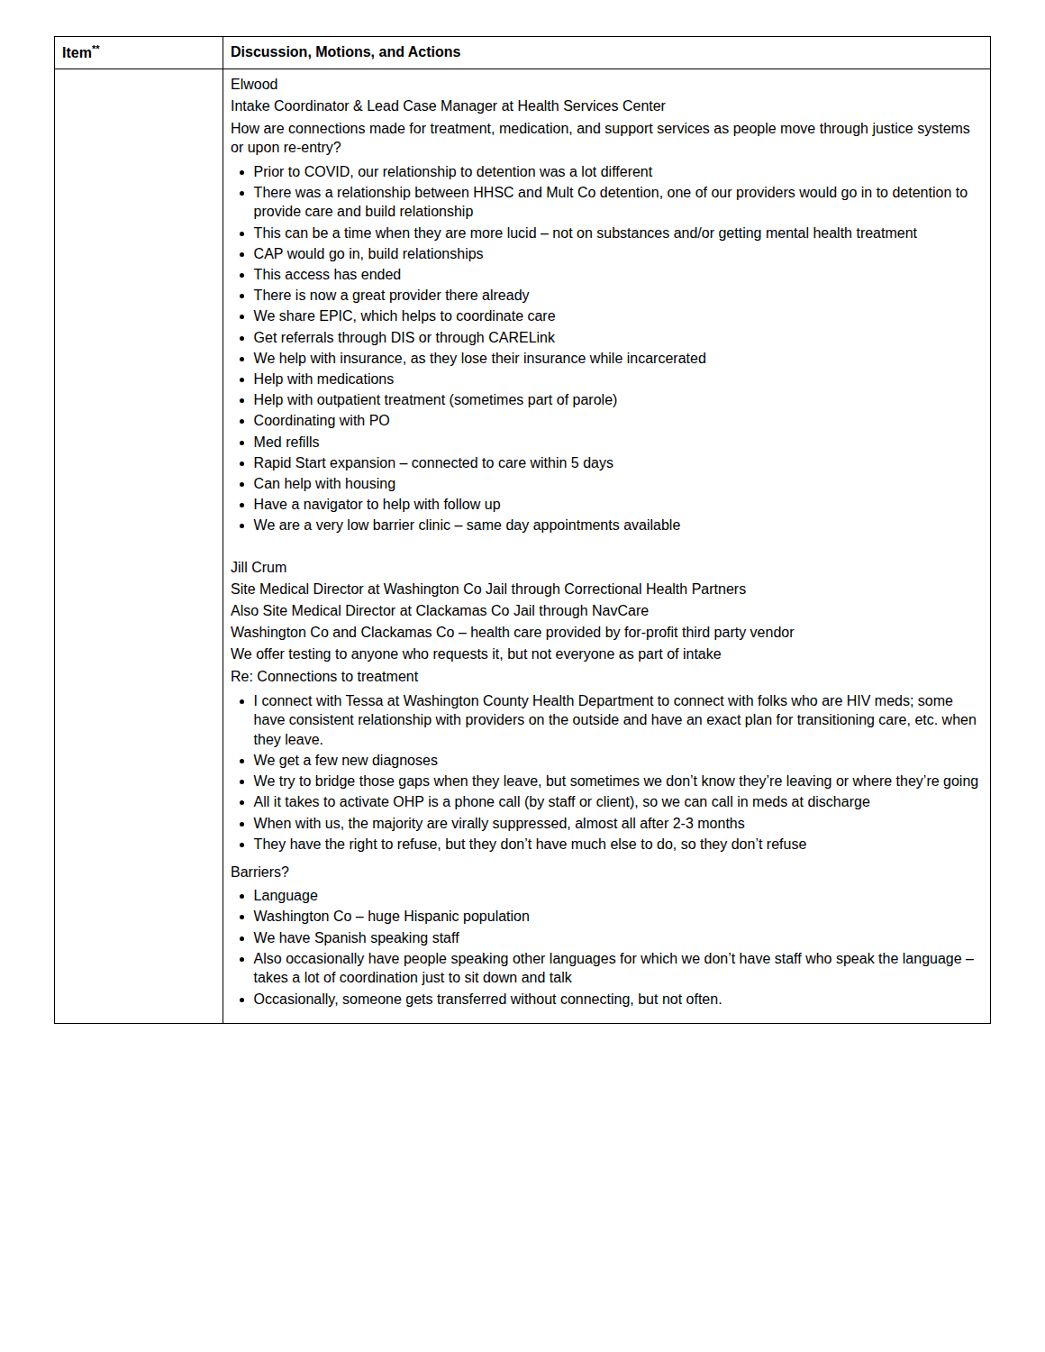| Item ** | Discussion, Motions, and Actions |
| --- | --- |
| | Elwood Intake Coordinator & Lead Case Manager at Health Services Center How are connections made for treatment, medication, and support services as people move through justice systems or upon re-entry? Prior to COVID, our relationship to detention was a lot different There was a relationship between HHSC and Mult Co detention, one of our providers would go in to detention to provide care and build relationship This can be a time when they are more lucid – not on substances and/or getting mental health treatment CAP would go in, build relationships This access has ended There is now a great provider there already We share EPIC, which helps to coordinate care Get referrals through DIS or through CARELink We help with insurance, as they lose their insurance while incarcerated Help with medications Help with outpatient treatment (sometimes part of parole) Coordinating with PO Med refills Rapid Start expansion – connected to care within 5 days Can help with housing Have a navigator to help with follow up We are a very low barrier clinic – same day appointments available Jill Crum Site Medical Director at Washington Co Jail through Correctional Health Partners Also Site Medical Director at Clackamas Co Jail through NavCare Washington Co and Clackamas Co – health care provided by for-profit third party vendor We offer testing to anyone who requests it, but not everyone as part of intake Re: Connections to treatment I connect with Tessa at Washington County Health Department to connect with folks who are HIV meds; some have consistent relationship with providers on the outside and have an exact plan for transitioning care, etc. when they leave. We get a few new diagnoses We try to bridge those gaps when they leave, but sometimes we don’t know they’re leaving or where they’re going All it takes to activate OHP is a phone call (by staff or client), so we can call in meds at discharge When with us, the majority are virally suppressed, almost all after 2-3 months They have the right to refuse, but they don’t have much else to do, so they don’t refuse Barriers? Language Washington Co – huge Hispanic population We have Spanish speaking staff Also occasionally have people speaking other languages for which we don’t have staff who speak the language – takes a lot of coordination just to sit down and talk Occasionally, someone gets transferred without connecting, but not often. |